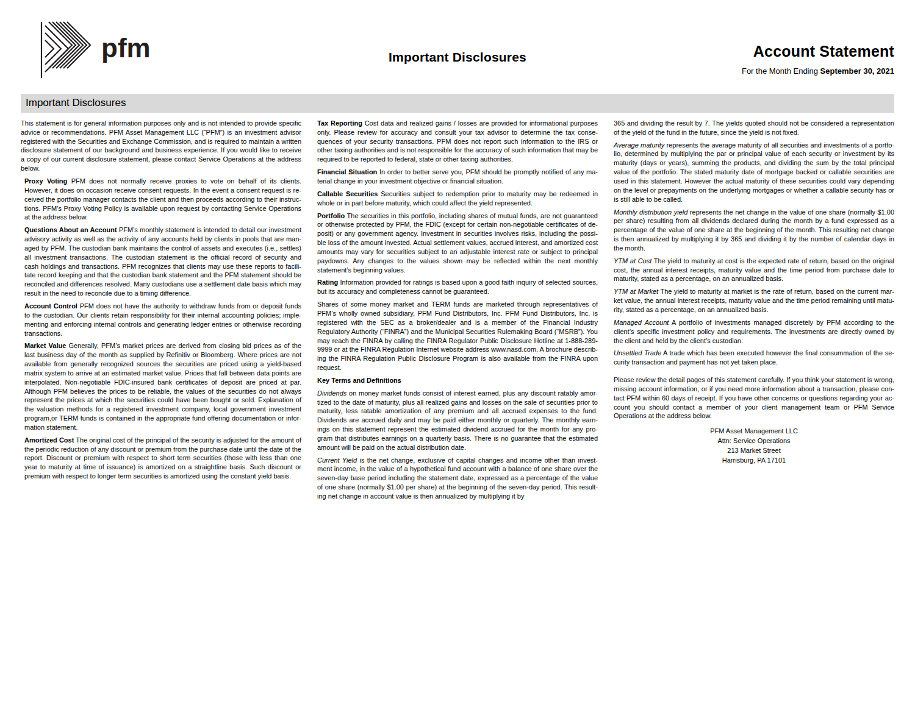pfm
Important Disclosures
Account Statement
For the Month Ending September 30, 2021
Important Disclosures
This statement is for general information purposes only and is not intended to provide specific advice or recommendations. PFM Asset Management LLC (“PFM”) is an investment advisor registered with the Securities and Exchange Commission, and is required to maintain a written disclosure statement of our background and business experience. If you would like to receive a copy of our current disclosure statement, please contact Service Operations at the address below.
Proxy Voting PFM does not normally receive proxies to vote on behalf of its clients. However, it does on occasion receive consent requests. In the event a consent request is received the portfolio manager contacts the client and then proceeds according to their instructions. PFM’s Proxy Voting Policy is available upon request by contacting Service Operations at the address below.
Questions About an Account PFM’s monthly statement is intended to detail our investment advisory activity as well as the activity of any accounts held by clients in pools that are managed by PFM. The custodian bank maintains the control of assets and executes (i.e., settles) all investment transactions. The custodian statement is the official record of security and cash holdings and transactions. PFM recognizes that clients may use these reports to facilitate record keeping and that the custodian bank statement and the PFM statement should be reconciled and differences resolved. Many custodians use a settlement date basis which may result in the need to reconcile due to a timing difference.
Account Control PFM does not have the authority to withdraw funds from or deposit funds to the custodian. Our clients retain responsibility for their internal accounting policies; implementing and enforcing internal controls and generating ledger entries or otherwise recording transactions.
Market Value Generally, PFM’s market prices are derived from closing bid prices as of the last business day of the month as supplied by Refinitiv or Bloomberg. Where prices are not available from generally recognized sources the securities are priced using a yield-based matrix system to arrive at an estimated market value. Prices that fall between data points are interpolated. Non-negotiable FDIC-insured bank certificates of deposit are priced at par. Although PFM believes the prices to be reliable, the values of the securities do not always represent the prices at which the securities could have been bought or sold. Explanation of the valuation methods for a registered investment company, local government investment program,or TERM funds is contained in the appropriate fund offering documentation or information statement.
Amortized Cost The original cost of the principal of the security is adjusted for the amount of the periodic reduction of any discount or premium from the purchase date until the date of the report. Discount or premium with respect to short term securities (those with less than one year to maturity at time of issuance) is amortized on a straightline basis. Such discount or premium with respect to longer term securities is amortized using the constant yield basis.
Tax Reporting Cost data and realized gains / losses are provided for informational purposes only. Please review for accuracy and consult your tax advisor to determine the tax consequences of your security transactions. PFM does not report such information to the IRS or other taxing authorities and is not responsible for the accuracy of such information that may be required to be reported to federal, state or other taxing authorities.
Financial Situation In order to better serve you, PFM should be promptly notified of any material change in your investment objective or financial situation.
Callable Securities Securities subject to redemption prior to maturity may be redeemed in whole or in part before maturity, which could affect the yield represented.
Portfolio The securities in this portfolio, including shares of mutual funds, are not guaranteed or otherwise protected by PFM, the FDIC (except for certain non-negotiable certificates of deposit) or any government agency. Investment in securities involves risks, including the possible loss of the amount invested. Actual settlement values, accrued interest, and amortized cost amounts may vary for securities subject to an adjustable interest rate or subject to principal paydowns. Any changes to the values shown may be reflected within the next monthly statement’s beginning values.
Rating Information provided for ratings is based upon a good faith inquiry of selected sources, but its accuracy and completeness cannot be guaranteed.
Shares of some money market and TERM funds are marketed through representatives of PFM’s wholly owned subsidiary, PFM Fund Distributors, Inc. PFM Fund Distributors, Inc. is registered with the SEC as a broker/dealer and is a member of the Financial Industry Regulatory Authority (“FINRA”) and the Municipal Securities Rulemaking Board (“MSRB”). You may reach the FINRA by calling the FINRA Regulator Public Disclosure Hotline at 1-888-289-9999 or at the FINRA Regulation Internet website address www.nasd.com. A brochure describing the FINRA Regulation Public Disclosure Program is also available from the FINRA upon request.
Key Terms and Definitions
Dividends on money market funds consist of interest earned, plus any discount ratably amortized to the date of maturity, plus all realized gains and losses on the sale of securities prior to maturity, less ratable amortization of any premium and all accrued expenses to the fund. Dividends are accrued daily and may be paid either monthly or quarterly. The monthly earnings on this statement represent the estimated dividend accrued for the month for any program that distributes earnings on a quarterly basis. There is no guarantee that the estimated amount will be paid on the actual distribution date.
Current Yield is the net change, exclusive of capital changes and income other than investment income, in the value of a hypothetical fund account with a balance of one share over the seven-day base period including the statement date, expressed as a percentage of the value of one share (normally $1.00 per share) at the beginning of the seven-day period. This resulting net change in account value is then annualized by multiplying it by
365 and dividing the result by 7. The yields quoted should not be considered a representation of the yield of the fund in the future, since the yield is not fixed.
Average maturity represents the average maturity of all securities and investments of a portfolio, determined by multiplying the par or principal value of each security or investment by its maturity (days or years), summing the products, and dividing the sum by the total principal value of the portfolio. The stated maturity date of mortgage backed or callable securities are used in this statement. However the actual maturity of these securities could vary depending on the level or prepayments on the underlying mortgages or whether a callable security has or is still able to be called.
Monthly distribution yield represents the net change in the value of one share (normally $1.00 per share) resulting from all dividends declared during the month by a fund expressed as a percentage of the value of one share at the beginning of the month. This resulting net change is then annualized by multiplying it by 365 and dividing it by the number of calendar days in the month.
YTM at Cost The yield to maturity at cost is the expected rate of return, based on the original cost, the annual interest receipts, maturity value and the time period from purchase date to maturity, stated as a percentage, on an annualized basis.
YTM at Market The yield to maturity at market is the rate of return, based on the current market value, the annual interest receipts, maturity value and the time period remaining until maturity, stated as a percentage, on an annualized basis.
Managed Account A portfolio of investments managed discretely by PFM according to the client’s specific investment policy and requirements. The investments are directly owned by the client and held by the client’s custodian.
Unsettled Trade A trade which has been executed however the final consummation of the security transaction and payment has not yet taken place.
Please review the detail pages of this statement carefully. If you think your statement is wrong, missing account information, or if you need more information about a transaction, please contact PFM within 60 days of receipt. If you have other concerns or questions regarding your account you should contact a member of your client management team or PFM Service Operations at the address below.
PFM Asset Management LLC
Attn: Service Operations
213 Market Street
Harrisburg, PA 17101